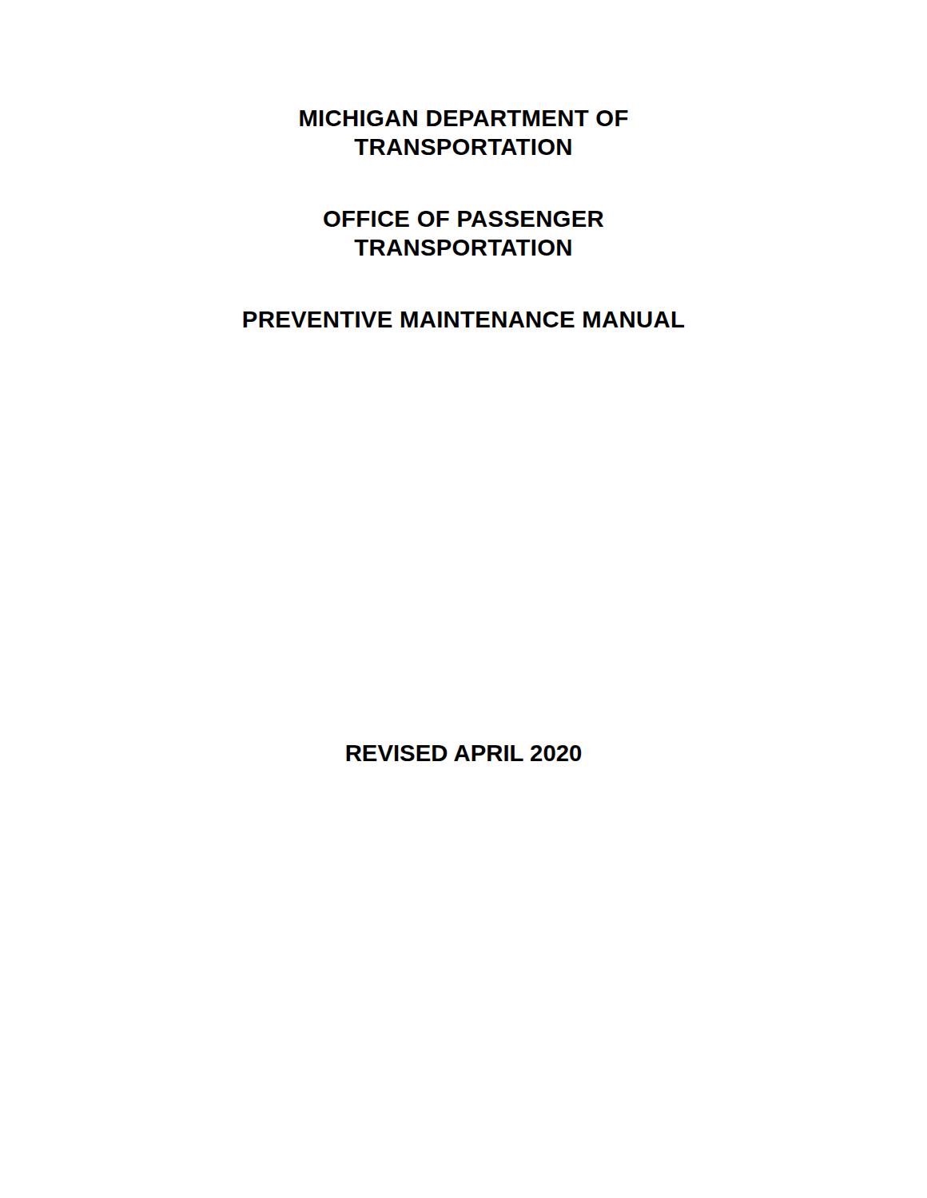MICHIGAN DEPARTMENT OF
TRANSPORTATION
OFFICE OF PASSENGER TRANSPORTATION
PREVENTIVE MAINTENANCE MANUAL
REVISED APRIL 2020